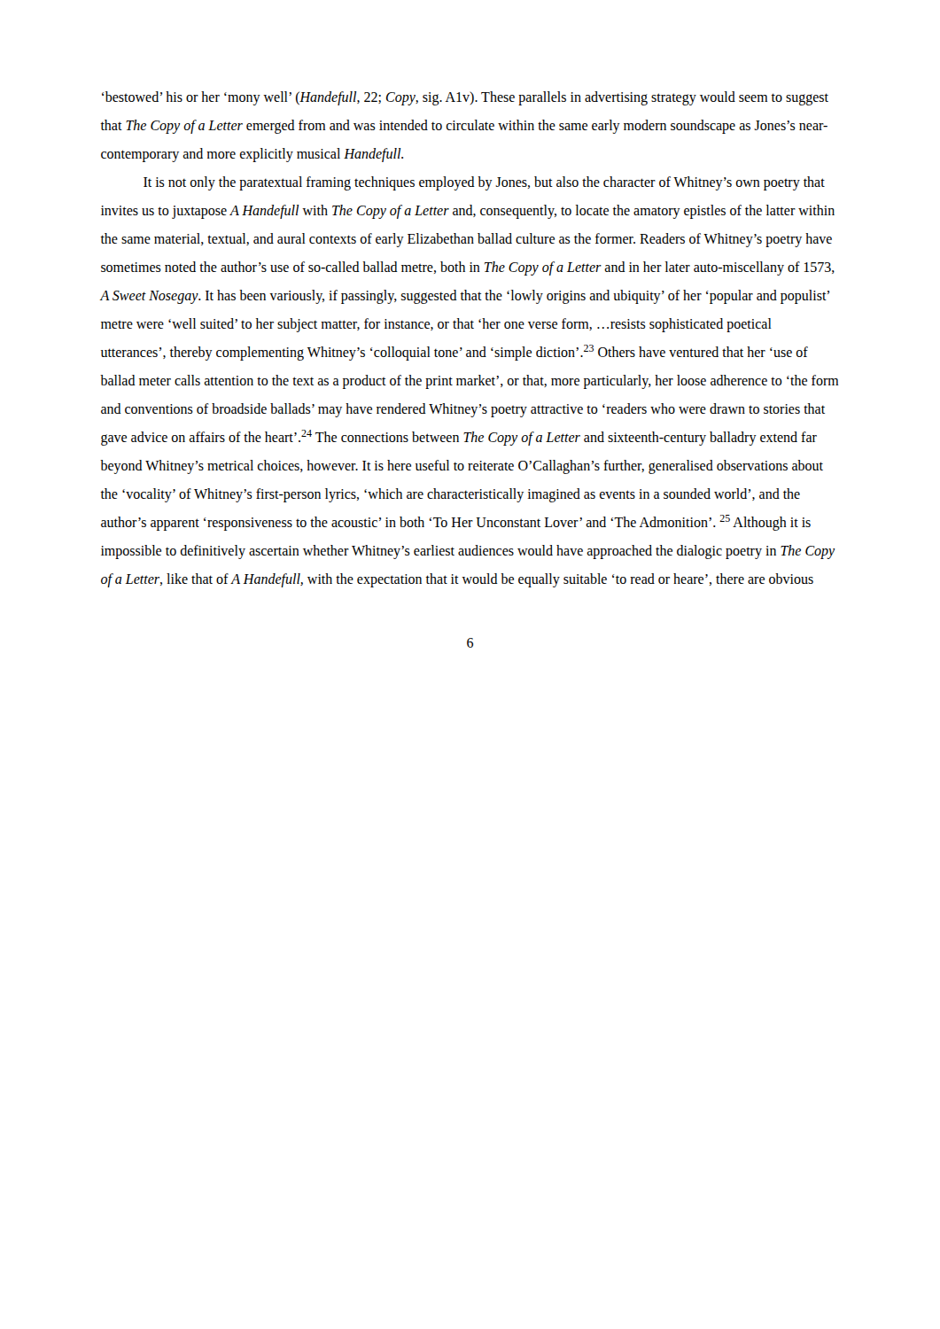‘bestowed’ his or her ‘mony well’ (Handefull, 22; Copy, sig. A1v). These parallels in advertising strategy would seem to suggest that The Copy of a Letter emerged from and was intended to circulate within the same early modern soundscape as Jones’s near-contemporary and more explicitly musical Handefull.
It is not only the paratextual framing techniques employed by Jones, but also the character of Whitney’s own poetry that invites us to juxtapose A Handefull with The Copy of a Letter and, consequently, to locate the amatory epistles of the latter within the same material, textual, and aural contexts of early Elizabethan ballad culture as the former. Readers of Whitney’s poetry have sometimes noted the author’s use of so-called ballad metre, both in The Copy of a Letter and in her later auto-miscellany of 1573, A Sweet Nosegay. It has been variously, if passingly, suggested that the ‘lowly origins and ubiquity’ of her ‘popular and populist’ metre were ‘well suited’ to her subject matter, for instance, or that ‘her one verse form, …resists sophisticated poetical utterances’, thereby complementing Whitney’s ‘colloquial tone’ and ‘simple diction’.23 Others have ventured that her ‘use of ballad meter calls attention to the text as a product of the print market’, or that, more particularly, her loose adherence to ‘the form and conventions of broadside ballads’ may have rendered Whitney’s poetry attractive to ‘readers who were drawn to stories that gave advice on affairs of the heart’.24 The connections between The Copy of a Letter and sixteenth-century balladry extend far beyond Whitney’s metrical choices, however. It is here useful to reiterate O’Callaghan’s further, generalised observations about the ‘vocality’ of Whitney’s first-person lyrics, ‘which are characteristically imagined as events in a sounded world’, and the author’s apparent ‘responsiveness to the acoustic’ in both ‘To Her Unconstant Lover’ and ‘The Admonition’. 25 Although it is impossible to definitively ascertain whether Whitney’s earliest audiences would have approached the dialogic poetry in The Copy of a Letter, like that of A Handefull, with the expectation that it would be equally suitable ‘to read or heare’, there are obvious
6